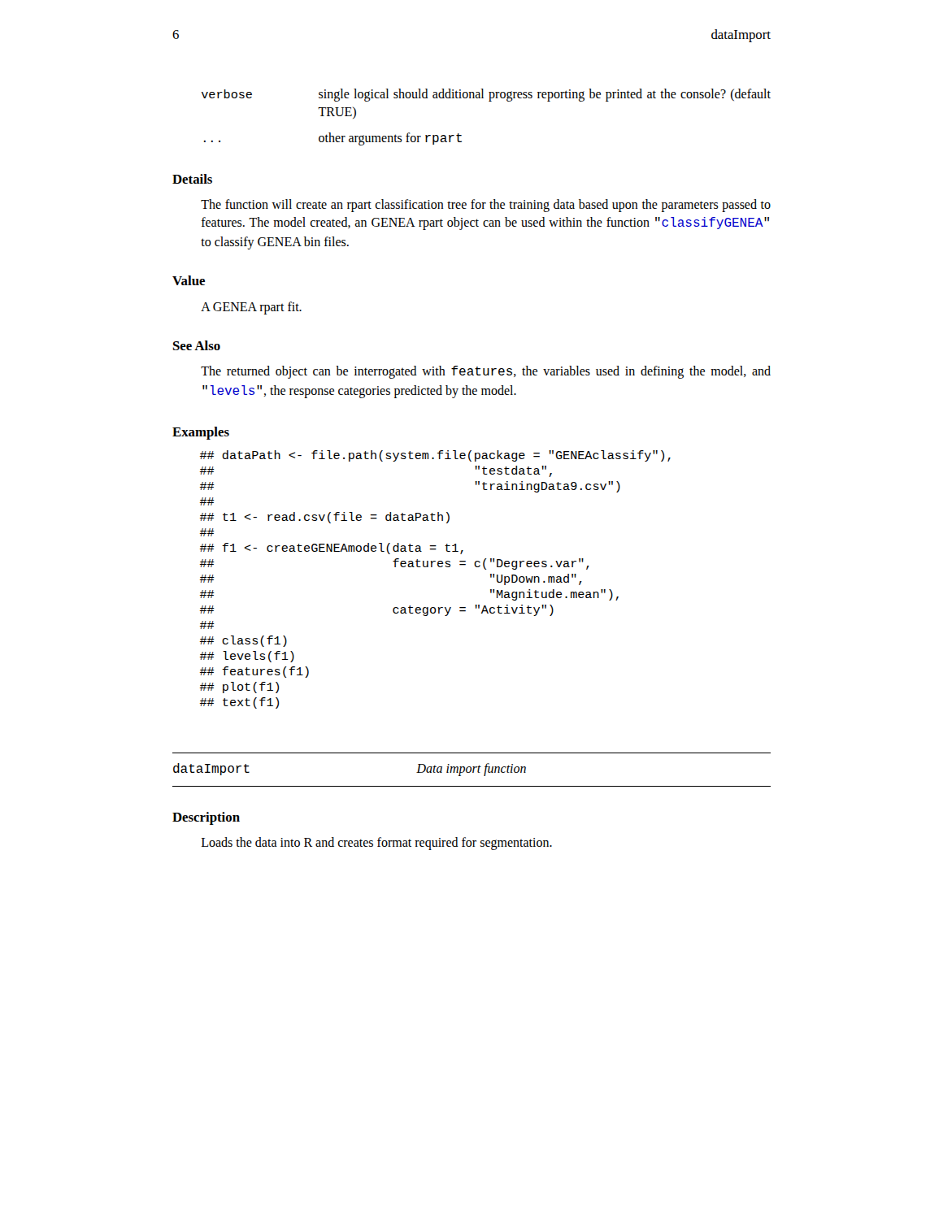6 dataImport
verbose
single logical should additional progress reporting be printed at the console? (default TRUE)
...
other arguments for rpart
Details
The function will create an rpart classification tree for the training data based upon the parameters passed to features. The model created, an GENEA rpart object can be used within the function "classifyGENEA" to classify GENEA bin files.
Value
A GENEA rpart fit.
See Also
The returned object can be interrogated with features, the variables used in defining the model, and "levels", the response categories predicted by the model.
Examples
## dataPath <- file.path(system.file(package = "GENEAclassify"),
##                                   "testdata",
##                                   "trainingData9.csv")
##
## t1 <- read.csv(file = dataPath)
##
## f1 <- createGENEAmodel(data = t1,
##                        features = c("Degrees.var",
##                                     "UpDown.mad",
##                                     "Magnitude.mean"),
##                        category = "Activity")
##
## class(f1)
## levels(f1)
## features(f1)
## plot(f1)
## text(f1)
dataImport Data import function
Description
Loads the data into R and creates format required for segmentation.